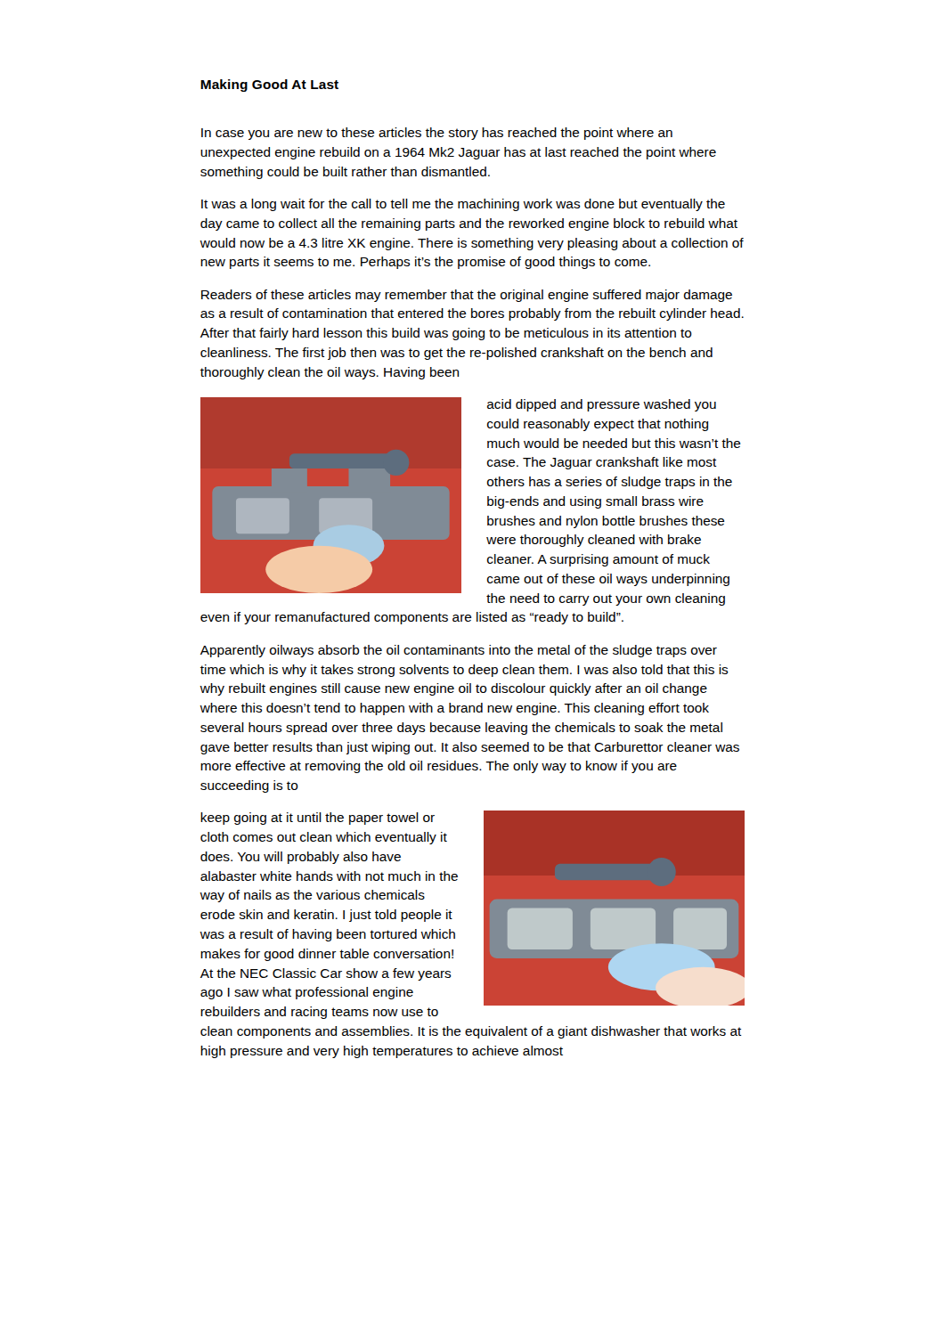Making Good At Last
In case you are new to these articles the story has reached the point where an unexpected engine rebuild on a 1964 Mk2 Jaguar has at last reached the point where something could be built rather than dismantled.
It was a long wait for the call to tell me the machining work was done but eventually the day came to collect all the remaining parts and the reworked engine block to rebuild what would now be a 4.3 litre XK engine. There is something very pleasing about a collection of new parts it seems to me. Perhaps it’s the promise of good things to come.
Readers of these articles may remember that the original engine suffered major damage as a result of contamination that entered the bores probably from the rebuilt cylinder head. After that fairly hard lesson this build was going to be meticulous in its attention to cleanliness. The first job then was to get the re-polished crankshaft on the bench and thoroughly clean the oil ways. Having been
acid dipped and pressure washed you could reasonably expect that nothing much would be needed but this wasn’t the case. The Jaguar crankshaft like most others has a series of sludge traps in the big-ends and using small brass wire brushes and nylon bottle brushes these were thoroughly cleaned with brake cleaner. A surprising amount of muck came out of these oil ways underpinning the need to carry out your own cleaning even if your remanufactured components are listed as “ready to build”.
Apparently oilways absorb the oil contaminants into the metal of the sludge traps over time which is why it takes strong solvents to deep clean them. I was also told that this is why rebuilt engines still cause new engine oil to discolour quickly after an oil change where this doesn’t tend to happen with a brand new engine. This cleaning effort took several hours spread over three days because leaving the chemicals to soak the metal gave better results than just wiping out. It also seemed to be that Carburettor cleaner was more effective at removing the old oil residues. The only way to know if you are succeeding is to
keep going at it until the paper towel or cloth comes out clean which eventually it does. You will probably also have alabaster white hands with not much in the way of nails as the various chemicals erode skin and keratin. I just told people it was a result of having been tortured which makes for good dinner table conversation! At the NEC Classic Car show a few years ago I saw what professional engine rebuilders and racing teams now use to clean components and assemblies. It is the equivalent of a giant dishwasher that works at high pressure and very high temperatures to achieve almost